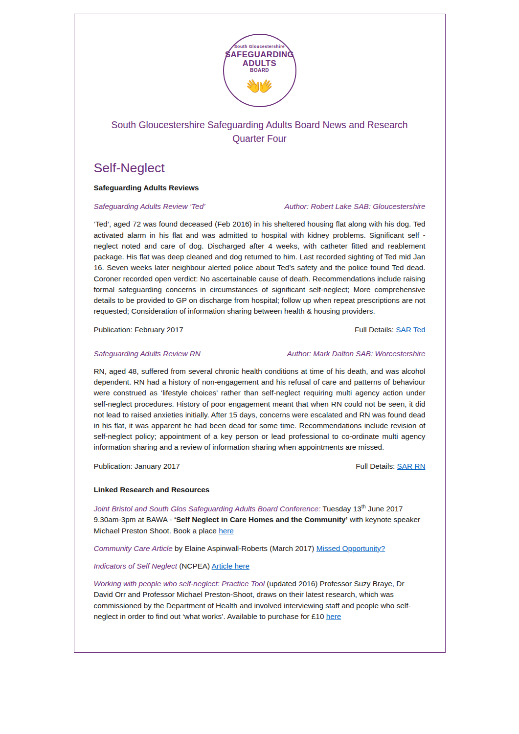South Gloucestershire SAFEGUARDING ADULTS BOARD 👐
South Gloucestershire Safeguarding Adults Board News and Research
Quarter Four
Self-Neglect
Safeguarding Adults Reviews
Safeguarding Adults Review ‘Ted’ Author: Robert Lake SAB: Gloucestershire
‘Ted’, aged 72 was found deceased (Feb 2016) in his sheltered housing flat along with his dog. Ted activated alarm in his flat and was admitted to hospital with kidney problems. Significant self -neglect noted and care of dog. Discharged after 4 weeks, with catheter fitted and reablement package. His flat was deep cleaned and dog returned to him. Last recorded sighting of Ted mid Jan 16. Seven weeks later neighbour alerted police about Ted’s safety and the police found Ted dead. Coroner recorded open verdict: No ascertainable cause of death. Recommendations include raising formal safeguarding concerns in circumstances of significant self-neglect; More comprehensive details to be provided to GP on discharge from hospital; follow up when repeat prescriptions are not requested; Consideration of information sharing between health & housing providers.
Publication: February 2017 Full Details: SAR Ted
Safeguarding Adults Review RN Author: Mark Dalton SAB: Worcestershire
RN, aged 48, suffered from several chronic health conditions at time of his death, and was alcohol dependent. RN had a history of non-engagement and his refusal of care and patterns of behaviour were construed as ‘lifestyle choices’ rather than self-neglect requiring multi agency action under self-neglect procedures. History of poor engagement meant that when RN could not be seen, it did not lead to raised anxieties initially. After 15 days, concerns were escalated and RN was found dead in his flat, it was apparent he had been dead for some time. Recommendations include revision of self-neglect policy; appointment of a key person or lead professional to co-ordinate multi agency information sharing and a review of information sharing when appointments are missed.
Publication: January 2017 Full Details: SAR RN
Linked Research and Resources
Joint Bristol and South Glos Safeguarding Adults Board Conference: Tuesday 13th June 2017 9.30am-3pm at BAWA - ‘Self Neglect in Care Homes and the Community’ with keynote speaker Michael Preston Shoot. Book a place here
Community Care Article by Elaine Aspinwall-Roberts (March 2017) Missed Opportunity?
Indicators of Self Neglect (NCPEA) Article here
Working with people who self-neglect: Practice Tool (updated 2016) Professor Suzy Braye, Dr David Orr and Professor Michael Preston-Shoot, draws on their latest research, which was commissioned by the Department of Health and involved interviewing staff and people who self-neglect in order to find out ‘what works’. Available to purchase for £10 here